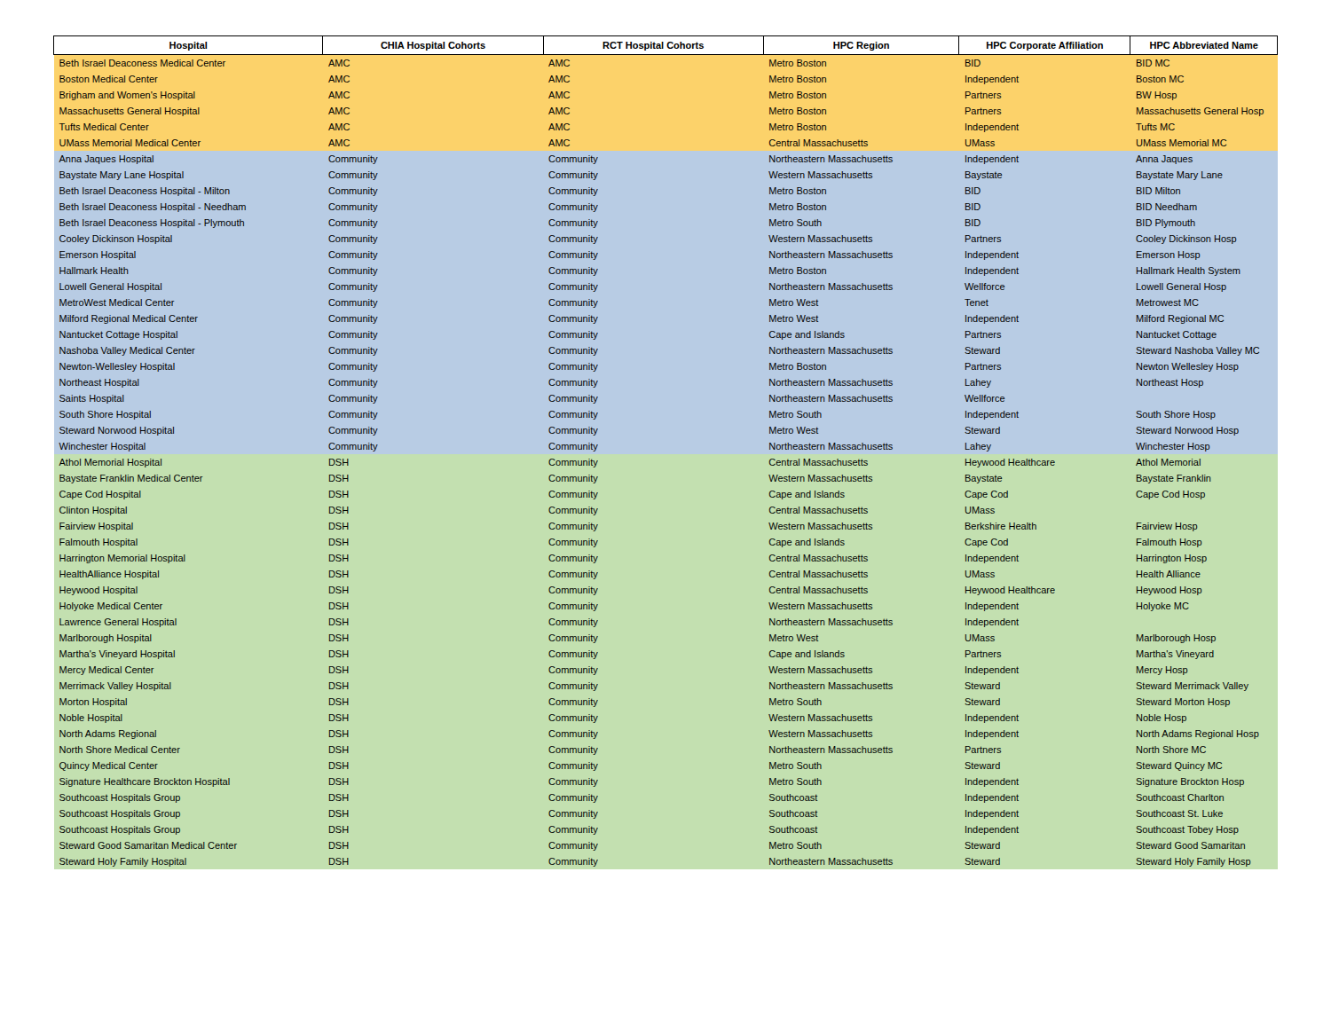| Hospital | CHIA Hospital Cohorts | RCT Hospital Cohorts | HPC Region | HPC Corporate Affiliation | HPC Abbreviated Name |
| --- | --- | --- | --- | --- | --- |
| Beth Israel Deaconess Medical Center | AMC | AMC | Metro Boston | BID | BID MC |
| Boston Medical Center | AMC | AMC | Metro Boston | Independent | Boston MC |
| Brigham and Women's Hospital | AMC | AMC | Metro Boston | Partners | BW Hosp |
| Massachusetts General Hospital | AMC | AMC | Metro Boston | Partners | Massachusetts General Hosp |
| Tufts Medical Center | AMC | AMC | Metro Boston | Independent | Tufts MC |
| UMass Memorial Medical Center | AMC | AMC | Central Massachusetts | UMass | UMass Memorial MC |
| Anna Jaques Hospital | Community | Community | Northeastern Massachusetts | Independent | Anna Jaques |
| Baystate Mary Lane Hospital | Community | Community | Western Massachusetts | Baystate | Baystate Mary Lane |
| Beth Israel Deaconess Hospital - Milton | Community | Community | Metro Boston | BID | BID Milton |
| Beth Israel Deaconess Hospital - Needham | Community | Community | Metro Boston | BID | BID Needham |
| Beth Israel Deaconess Hospital - Plymouth | Community | Community | Metro South | BID | BID Plymouth |
| Cooley Dickinson Hospital | Community | Community | Western Massachusetts | Partners | Cooley Dickinson Hosp |
| Emerson Hospital | Community | Community | Northeastern Massachusetts | Independent | Emerson Hosp |
| Hallmark Health | Community | Community | Metro Boston | Independent | Hallmark Health System |
| Lowell General Hospital | Community | Community | Northeastern Massachusetts | Wellforce | Lowell General Hosp |
| MetroWest Medical Center | Community | Community | Metro West | Tenet | Metrowest MC |
| Milford Regional Medical Center | Community | Community | Metro West | Independent | Milford Regional MC |
| Nantucket Cottage Hospital | Community | Community | Cape and Islands | Partners | Nantucket Cottage |
| Nashoba Valley Medical Center | Community | Community | Northeastern Massachusetts | Steward | Steward Nashoba Valley MC |
| Newton-Wellesley Hospital | Community | Community | Metro Boston | Partners | Newton Wellesley Hosp |
| Northeast Hospital | Community | Community | Northeastern Massachusetts | Lahey | Northeast Hosp |
| Saints Hospital | Community | Community | Northeastern Massachusetts | Wellforce | |
| South Shore Hospital | Community | Community | Metro South | Independent | South Shore Hosp |
| Steward Norwood Hospital | Community | Community | Metro West | Steward | Steward Norwood Hosp |
| Winchester Hospital | Community | Community | Northeastern Massachusetts | Lahey | Winchester Hosp |
| Athol Memorial Hospital | DSH | Community | Central Massachusetts | Heywood Healthcare | Athol Memorial |
| Baystate Franklin Medical Center | DSH | Community | Western Massachusetts | Baystate | Baystate Franklin |
| Cape Cod Hospital | DSH | Community | Cape and Islands | Cape Cod | Cape Cod Hosp |
| Clinton Hospital | DSH | Community | Central Massachusetts | UMass | |
| Fairview Hospital | DSH | Community | Western Massachusetts | Berkshire Health | Fairview Hosp |
| Falmouth Hospital | DSH | Community | Cape and Islands | Cape Cod | Falmouth Hosp |
| Harrington Memorial Hospital | DSH | Community | Central Massachusetts | Independent | Harrington Hosp |
| HealthAlliance Hospital | DSH | Community | Central Massachusetts | UMass | Health Alliance |
| Heywood Hospital | DSH | Community | Central Massachusetts | Heywood Healthcare | Heywood Hosp |
| Holyoke Medical Center | DSH | Community | Western Massachusetts | Independent | Holyoke MC |
| Lawrence General Hospital | DSH | Community | Northeastern Massachusetts | Independent | |
| Marlborough Hospital | DSH | Community | Metro West | UMass | Marlborough Hosp |
| Martha's Vineyard Hospital | DSH | Community | Cape and Islands | Partners | Martha's Vineyard |
| Mercy Medical Center | DSH | Community | Western Massachusetts | Independent | Mercy Hosp |
| Merrimack Valley Hospital | DSH | Community | Northeastern Massachusetts | Steward | Steward Merrimack Valley |
| Morton Hospital | DSH | Community | Metro South | Steward | Steward Morton Hosp |
| Noble Hospital | DSH | Community | Western Massachusetts | Independent | Noble Hosp |
| North Adams Regional | DSH | Community | Western Massachusetts | Independent | North Adams Regional Hosp |
| North Shore Medical Center | DSH | Community | Northeastern Massachusetts | Partners | North Shore MC |
| Quincy Medical Center | DSH | Community | Metro South | Steward | Steward Quincy MC |
| Signature Healthcare Brockton Hospital | DSH | Community | Metro South | Independent | Signature Brockton Hosp |
| Southcoast Hospitals Group | DSH | Community | Southcoast | Independent | Southcoast Charlton |
| Southcoast Hospitals Group | DSH | Community | Southcoast | Independent | Southcoast St. Luke |
| Southcoast Hospitals Group | DSH | Community | Southcoast | Independent | Southcoast Tobey Hosp |
| Steward Good Samaritan Medical Center | DSH | Community | Metro South | Steward | Steward Good Samaritan |
| Steward Holy Family Hospital | DSH | Community | Northeastern Massachusetts | Steward | Steward Holy Family Hosp |